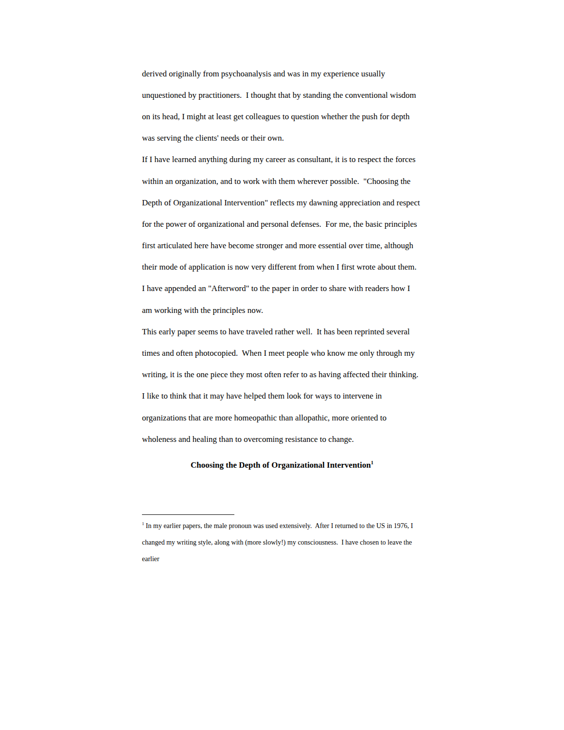derived originally from psychoanalysis and was in my experience usually unquestioned by practitioners. I thought that by standing the conventional wisdom on its head, I might at least get colleagues to question whether the push for depth was serving the clients' needs or their own.
If I have learned anything during my career as consultant, it is to respect the forces within an organization, and to work with them wherever possible. "Choosing the Depth of Organizational Intervention" reflects my dawning appreciation and respect for the power of organizational and personal defenses. For me, the basic principles first articulated here have become stronger and more essential over time, although their mode of application is now very different from when I first wrote about them. I have appended an "Afterword" to the paper in order to share with readers how I am working with the principles now.
This early paper seems to have traveled rather well. It has been reprinted several times and often photocopied. When I meet people who know me only through my writing, it is the one piece they most often refer to as having affected their thinking. I like to think that it may have helped them look for ways to intervene in organizations that are more homeopathic than allopathic, more oriented to wholeness and healing than to overcoming resistance to change.
Choosing the Depth of Organizational Intervention1
1 In my earlier papers, the male pronoun was used extensively. After I returned to the US in 1976, I changed my writing style, along with (more slowly!) my consciousness. I have chosen to leave the earlier